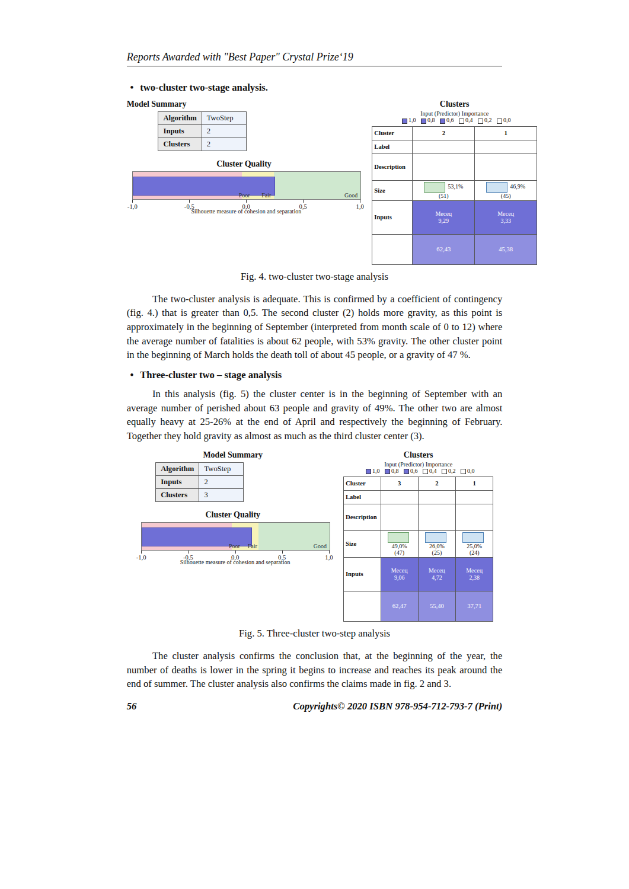Reports Awarded with "Best Paper" Crystal Prize‘19
two-cluster two-stage analysis.
Model Summary
| Algorithm | TwoStep |
| Inputs | 2 |
| Clusters | 2 |
Cluster Quality
Poor Fair Good
-1,0 -0,5 0,0 0,5 1,0 Silhouette measure of cohesion and separation
Clusters
Input (Predictor) Importance
1,0 0,8 0,6 0,4 0,2 0,0
| Cluster | 2 | 1 |
| Label | | |
| Description | | |
| Size | 53,1% (51) | 46,9% (45) |
| Inputs | Месец 9,29 | Месец 3,33 |
| | 62,43 | 45,38 |
Fig. 4. two-cluster two-stage analysis
The two-cluster analysis is adequate. This is confirmed by a coefficient of contingency (fig. 4.) that is greater than 0,5. The second cluster (2) holds more gravity, as this point is approximately in the beginning of September (interpreted from month scale of 0 to 12) where the average number of fatalities is about 62 people, with 53% gravity. The other cluster point in the beginning of March holds the death toll of about 45 people, or a gravity of 47 %.
Three-cluster two – stage analysis
In this analysis (fig. 5) the cluster center is in the beginning of September with an average number of perished about 63 people and gravity of 49%. The other two are almost equally heavy at 25-26% at the end of April and respectively the beginning of February. Together they hold gravity as almost as much as the third cluster center (3).
Model Summary
| Algorithm | TwoStep |
| Inputs | 2 |
| Clusters | 3 |
Cluster Quality
Poor Fair Good
-1,0 -0,5 0,0 0,5 1,0 Silhouette measure of cohesion and separation
Clusters
Input (Predictor) Importance
1,0 0,8 0,6 0,4 0,2 0,0
| Cluster | 3 | 2 | 1 |
| Label | | | |
| Description | | | |
| Size | 49,0% (47) | 26,0% (25) | 25,0% (24) |
| Inputs | Месец 9,06 | Месец 4,72 | Месец 2,38 |
| | 62,47 | 55,40 | 37,71 |
Fig. 5. Three-cluster two-step analysis
The cluster analysis confirms the conclusion that, at the beginning of the year, the number of deaths is lower in the spring it begins to increase and reaches its peak around the end of summer. The cluster analysis also confirms the claims made in fig. 2 and 3.
56
Copyrights© 2020 ISBN 978-954-712-793-7 (Print)